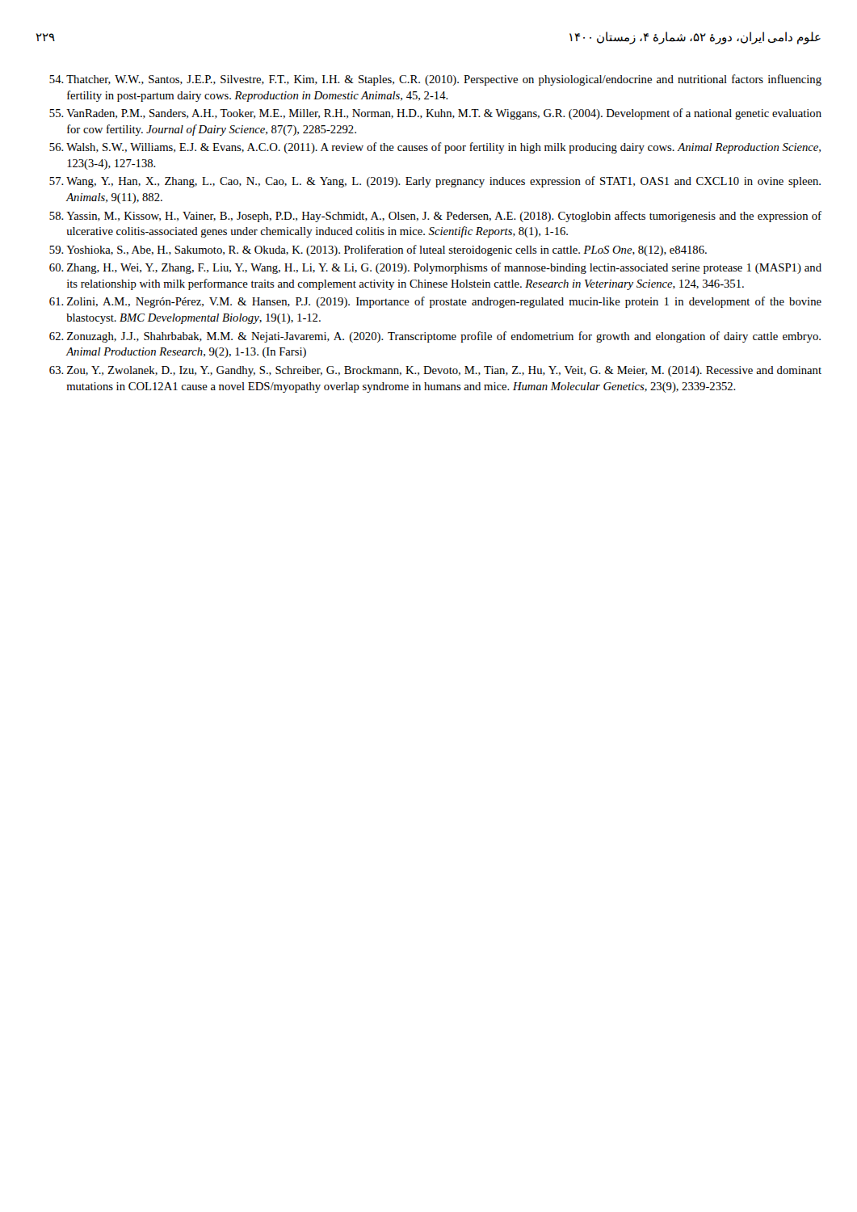۲۲۹ علوم دامی ایران، دورۀ ۵۲، شمارۀ ۴، زمستان ۱۴۰۰
Thatcher, W.W., Santos, J.E.P., Silvestre, F.T., Kim, I.H. & Staples, C.R. (2010). Perspective on physiological/endocrine and nutritional factors influencing fertility in post-partum dairy cows. Reproduction in Domestic Animals, 45, 2-14.
VanRaden, P.M., Sanders, A.H., Tooker, M.E., Miller, R.H., Norman, H.D., Kuhn, M.T. & Wiggans, G.R. (2004). Development of a national genetic evaluation for cow fertility. Journal of Dairy Science, 87(7), 2285-2292.
Walsh, S.W., Williams, E.J. & Evans, A.C.O. (2011). A review of the causes of poor fertility in high milk producing dairy cows. Animal Reproduction Science, 123(3-4), 127-138.
Wang, Y., Han, X., Zhang, L., Cao, N., Cao, L. & Yang, L. (2019). Early pregnancy induces expression of STAT1, OAS1 and CXCL10 in ovine spleen. Animals, 9(11), 882.
Yassin, M., Kissow, H., Vainer, B., Joseph, P.D., Hay-Schmidt, A., Olsen, J. & Pedersen, A.E. (2018). Cytoglobin affects tumorigenesis and the expression of ulcerative colitis-associated genes under chemically induced colitis in mice. Scientific Reports, 8(1), 1-16.
Yoshioka, S., Abe, H., Sakumoto, R. & Okuda, K. (2013). Proliferation of luteal steroidogenic cells in cattle. PLoS One, 8(12), e84186.
Zhang, H., Wei, Y., Zhang, F., Liu, Y., Wang, H., Li, Y. & Li, G. (2019). Polymorphisms of mannose-binding lectin-associated serine protease 1 (MASP1) and its relationship with milk performance traits and complement activity in Chinese Holstein cattle. Research in Veterinary Science, 124, 346-351.
Zolini, A.M., Negrón-Pérez, V.M. & Hansen, P.J. (2019). Importance of prostate androgen-regulated mucin-like protein 1 in development of the bovine blastocyst. BMC Developmental Biology, 19(1), 1-12.
Zonuzagh, J.J., Shahrbabak, M.M. & Nejati-Javaremi, A. (2020). Transcriptome profile of endometrium for growth and elongation of dairy cattle embryo. Animal Production Research, 9(2), 1-13. (In Farsi)
Zou, Y., Zwolanek, D., Izu, Y., Gandhy, S., Schreiber, G., Brockmann, K., Devoto, M., Tian, Z., Hu, Y., Veit, G. & Meier, M. (2014). Recessive and dominant mutations in COL12A1 cause a novel EDS/myopathy overlap syndrome in humans and mice. Human Molecular Genetics, 23(9), 2339-2352.